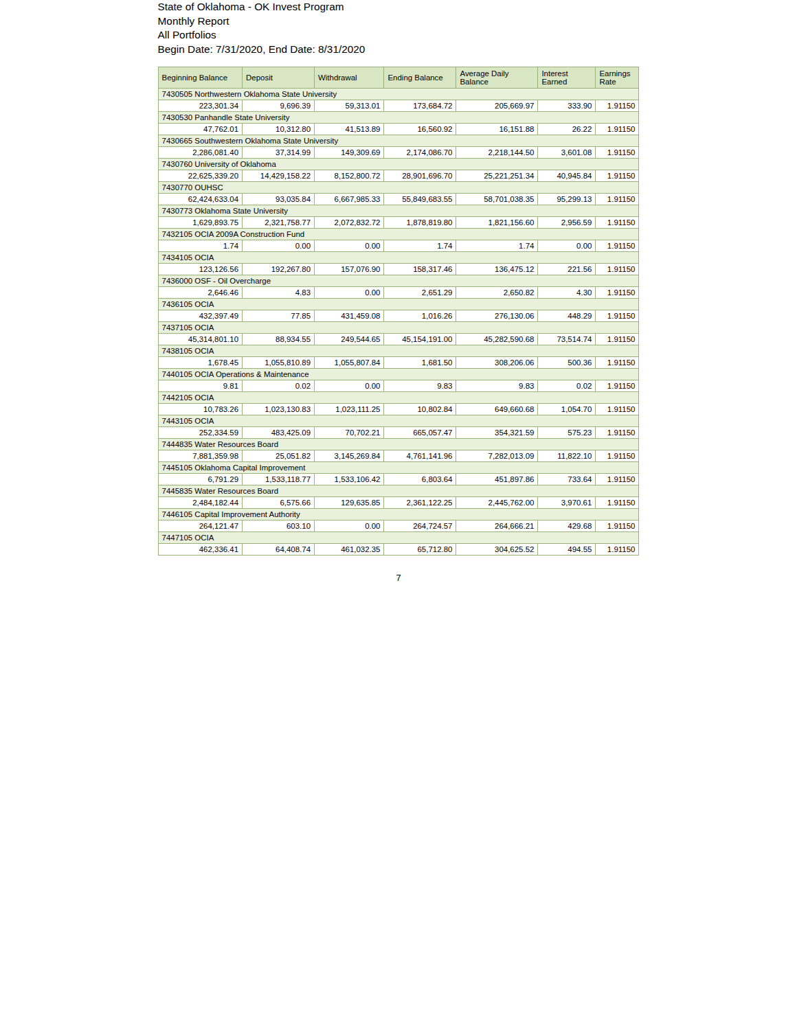State of Oklahoma - OK Invest Program
Monthly Report
All Portfolios
Begin Date: 7/31/2020, End Date: 8/31/2020
| Beginning Balance | Deposit | Withdrawal | Ending Balance | Average Daily Balance | Interest Earned | Earnings Rate |
| --- | --- | --- | --- | --- | --- | --- |
| 7430505 Northwestern Oklahoma State University |
| 223,301.34 | 9,696.39 | 59,313.01 | 173,684.72 | 205,669.97 | 333.90 | 1.91150 |
| 7430530 Panhandle State University |
| 47,762.01 | 10,312.80 | 41,513.89 | 16,560.92 | 16,151.88 | 26.22 | 1.91150 |
| 7430665 Southwestern Oklahoma State University |
| 2,286,081.40 | 37,314.99 | 149,309.69 | 2,174,086.70 | 2,218,144.50 | 3,601.08 | 1.91150 |
| 7430760 University of Oklahoma |
| 22,625,339.20 | 14,429,158.22 | 8,152,800.72 | 28,901,696.70 | 25,221,251.34 | 40,945.84 | 1.91150 |
| 7430770 OUHSC |
| 62,424,633.04 | 93,035.84 | 6,667,985.33 | 55,849,683.55 | 58,701,038.35 | 95,299.13 | 1.91150 |
| 7430773 Oklahoma State University |
| 1,629,893.75 | 2,321,758.77 | 2,072,832.72 | 1,878,819.80 | 1,821,156.60 | 2,956.59 | 1.91150 |
| 7432105 OCIA 2009A Construction Fund |
| 1.74 | 0.00 | 0.00 | 1.74 | 1.74 | 0.00 | 1.91150 |
| 7434105 OCIA |
| 123,126.56 | 192,267.80 | 157,076.90 | 158,317.46 | 136,475.12 | 221.56 | 1.91150 |
| 7436000 OSF - Oil Overcharge |
| 2,646.46 | 4.83 | 0.00 | 2,651.29 | 2,650.82 | 4.30 | 1.91150 |
| 7436105 OCIA |
| 432,397.49 | 77.85 | 431,459.08 | 1,016.26 | 276,130.06 | 448.29 | 1.91150 |
| 7437105 OCIA |
| 45,314,801.10 | 88,934.55 | 249,544.65 | 45,154,191.00 | 45,282,590.68 | 73,514.74 | 1.91150 |
| 7438105 OCIA |
| 1,678.45 | 1,055,810.89 | 1,055,807.84 | 1,681.50 | 308,206.06 | 500.36 | 1.91150 |
| 7440105 OCIA Operations & Maintenance |
| 9.81 | 0.02 | 0.00 | 9.83 | 9.83 | 0.02 | 1.91150 |
| 7442105 OCIA |
| 10,783.26 | 1,023,130.83 | 1,023,111.25 | 10,802.84 | 649,660.68 | 1,054.70 | 1.91150 |
| 7443105 OCIA |
| 252,334.59 | 483,425.09 | 70,702.21 | 665,057.47 | 354,321.59 | 575.23 | 1.91150 |
| 7444835 Water Resources Board |
| 7,881,359.98 | 25,051.82 | 3,145,269.84 | 4,761,141.96 | 7,282,013.09 | 11,822.10 | 1.91150 |
| 7445105 Oklahoma Capital Improvement |
| 6,791.29 | 1,533,118.77 | 1,533,106.42 | 6,803.64 | 451,897.86 | 733.64 | 1.91150 |
| 7445835 Water Resources Board |
| 2,484,182.44 | 6,575.66 | 129,635.85 | 2,361,122.25 | 2,445,762.00 | 3,970.61 | 1.91150 |
| 7446105 Capital Improvement Authority |
| 264,121.47 | 603.10 | 0.00 | 264,724.57 | 264,666.21 | 429.68 | 1.91150 |
| 7447105 OCIA |
| 462,336.41 | 64,408.74 | 461,032.35 | 65,712.80 | 304,625.52 | 494.55 | 1.91150 |
7